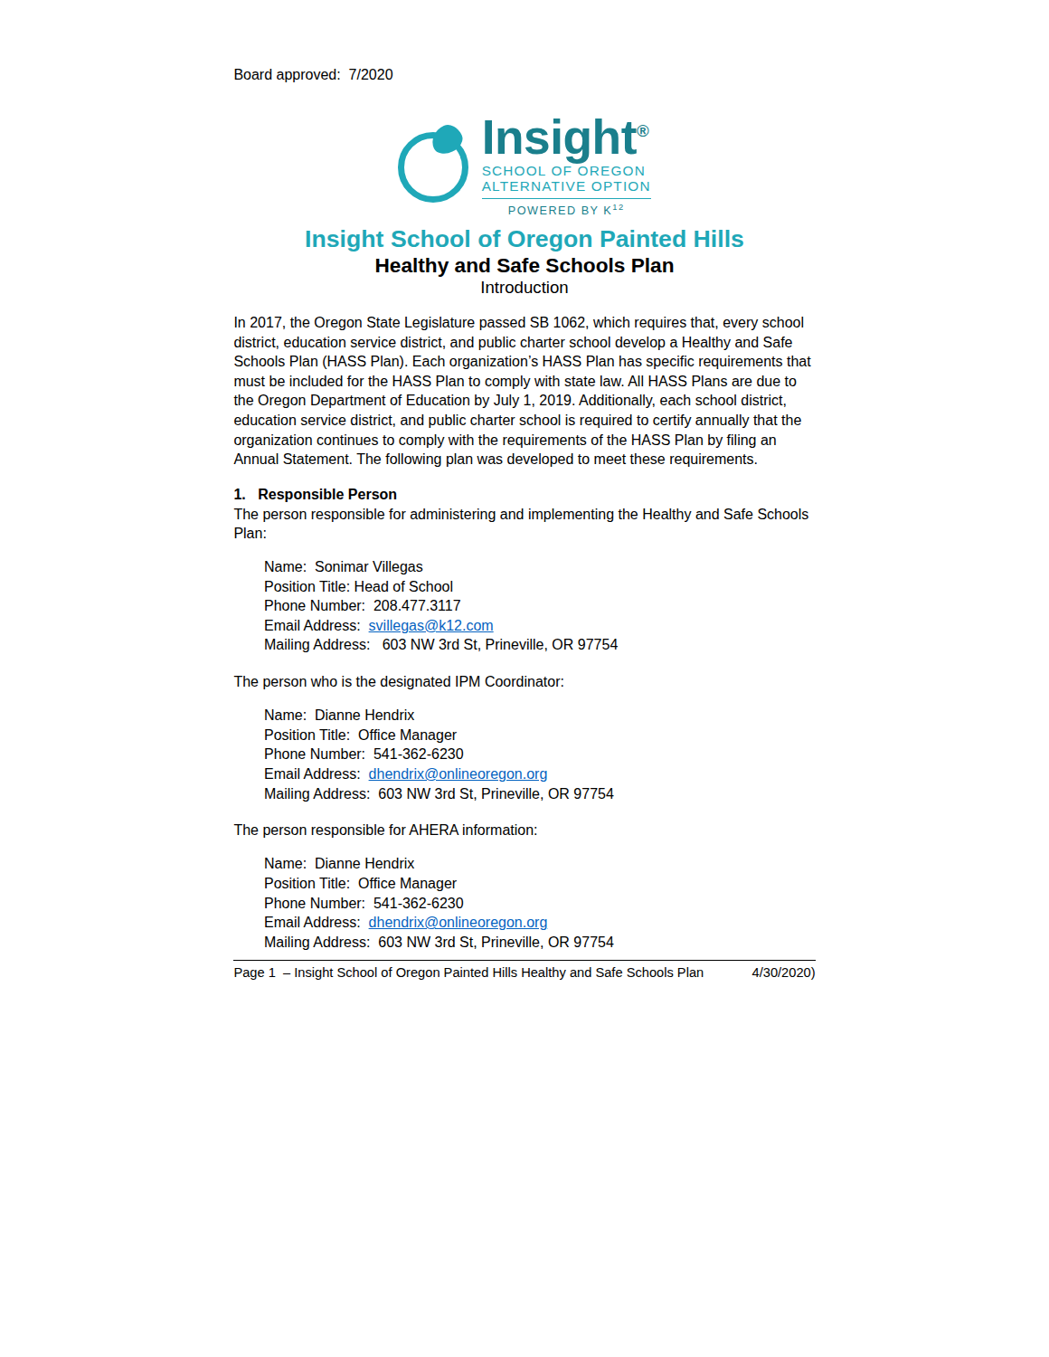Board approved: 7/2020
Insight®
SCHOOL OF OREGON
ALTERNATIVE OPTION
POWERED BY K12
Insight School of Oregon Painted Hills
Healthy and Safe Schools Plan
Introduction
In 2017, the Oregon State Legislature passed SB 1062, which requires that, every school district, education service district, and public charter school develop a Healthy and Safe Schools Plan (HASS Plan). Each organization’s HASS Plan has specific requirements that must be included for the HASS Plan to comply with state law. All HASS Plans are due to the Oregon Department of Education by July 1, 2019. Additionally, each school district, education service district, and public charter school is required to certify annually that the organization continues to comply with the requirements of the HASS Plan by filing an Annual Statement. The following plan was developed to meet these requirements.
1. Responsible Person
The person responsible for administering and implementing the Healthy and Safe Schools Plan:
Name: Sonimar Villegas
Position Title: Head of School
Phone Number: 208.477.3117
Email Address: svillegas@k12.com
Mailing Address: 603 NW 3rd St, Prineville, OR 97754
The person who is the designated IPM Coordinator:
Name: Dianne Hendrix
Position Title: Office Manager
Phone Number: 541-362-6230
Email Address: dhendrix@onlineoregon.org
Mailing Address: 603 NW 3rd St, Prineville, OR 97754
The person responsible for AHERA information:
Name: Dianne Hendrix
Position Title: Office Manager
Phone Number: 541-362-6230
Email Address: dhendrix@onlineoregon.org
Mailing Address: 603 NW 3rd St, Prineville, OR 97754
Page 1 – Insight School of Oregon Painted Hills Healthy and Safe Schools Plan 4/30/2020)